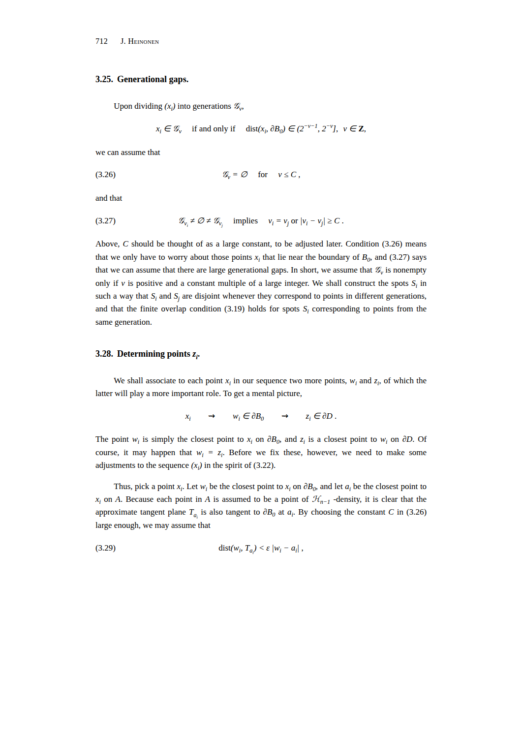712 J. Heinonen
3.25. Generational gaps.
Upon dividing (xi) into generations 𝒢ν,
xi ∈ 𝒢ν if and only if dist(xi, ∂B0) ∈ (2−ν−1, 2−ν], ν ∈ Z,
we can assume that
(3.26) 𝒢ν = ∅ for ν ≤ C ,
and that
(3.27) 𝒢νi ≠ ∅ ≠ 𝒢νj implies νi = νj or |νi − νj| ≥ C .
Above, C should be thought of as a large constant, to be adjusted later. Condition (3.26) means that we only have to worry about those points xi that lie near the boundary of B0, and (3.27) says that we can assume that there are large generational gaps. In short, we assume that 𝒢ν is nonempty only if ν is positive and a constant multiple of a large integer. We shall construct the spots Si in such a way that Si and Sj are disjoint whenever they correspond to points in different generations, and that the finite overlap condition (3.19) holds for spots Si corresponding to points from the same generation.
3.28. Determining points zi.
We shall associate to each point xi in our sequence two more points, wi and zi, of which the latter will play a more important role. To get a mental picture,
xi ⇝ wi ∈ ∂B0 ⇝ zi ∈ ∂D .
The point wi is simply the closest point to xi on ∂B0, and zi is a closest point to wi on ∂D. Of course, it may happen that wi = zi. Before we fix these, however, we need to make some adjustments to the sequence (xi) in the spirit of (3.22).
Thus, pick a point xi. Let wi be the closest point to xi on ∂B0, and let ai be the closest point to xi on A. Because each point in A is assumed to be a point of ℋn−1 -density, it is clear that the approximate tangent plane Tai is also tangent to ∂B0 at ai. By choosing the constant C in (3.26) large enough, we may assume that
(3.29) dist(wi, Tai) < ε |wi − ai| ,